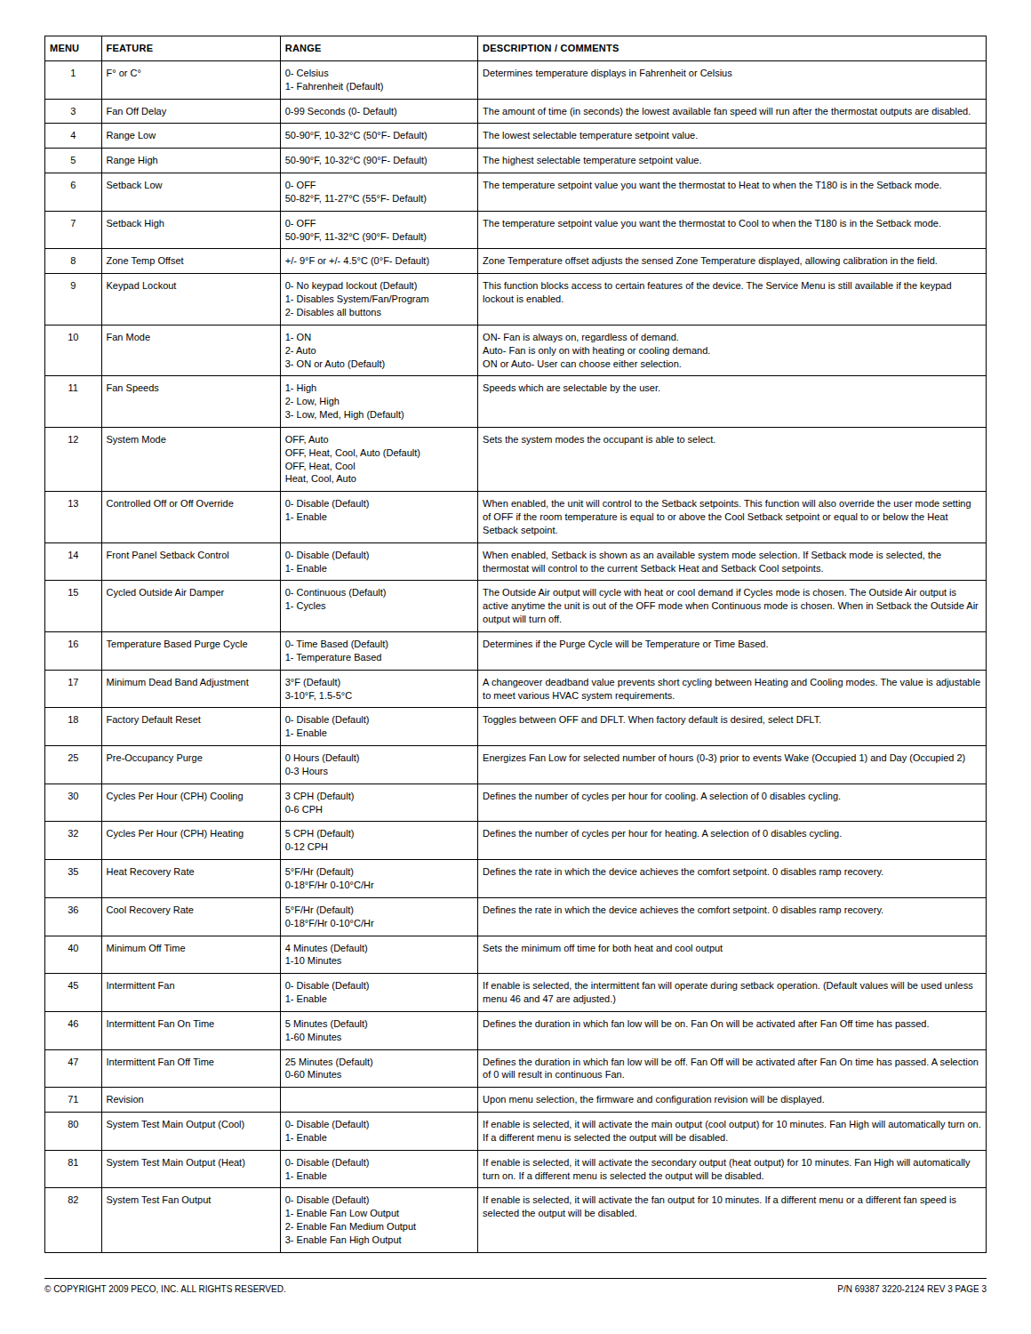| MENU | FEATURE | RANGE | DESCRIPTION / COMMENTS |
| --- | --- | --- | --- |
| 1 | F° or C° | 0- Celsius 1- Fahrenheit (Default) | Determines temperature displays in Fahrenheit or Celsius |
| 3 | Fan Off Delay | 0-99 Seconds (0- Default) | The amount of time (in seconds) the lowest available fan speed will run after the thermostat outputs are disabled. |
| 4 | Range Low | 50-90°F, 10-32°C (50°F- Default) | The lowest selectable temperature setpoint value. |
| 5 | Range High | 50-90°F, 10-32°C (90°F- Default) | The highest selectable temperature setpoint value. |
| 6 | Setback Low | 0- OFF 50-82°F, 11-27°C (55°F- Default) | The temperature setpoint value you want the thermostat to Heat to when the T180 is in the Setback mode. |
| 7 | Setback High | 0- OFF 50-90°F, 11-32°C (90°F- Default) | The temperature setpoint value you want the thermostat to Cool to when the T180 is in the Setback mode. |
| 8 | Zone Temp Offset | +/- 9°F or +/- 4.5°C (0°F- Default) | Zone Temperature offset adjusts the sensed Zone Temperature displayed, allowing calibration in the field. |
| 9 | Keypad Lockout | 0- No keypad lockout (Default) 1- Disables System/Fan/Program 2- Disables all buttons | This function blocks access to certain features of the device. The Service Menu is still available if the keypad lockout is enabled. |
| 10 | Fan Mode | 1- ON 2- Auto 3- ON or Auto (Default) | ON- Fan is always on, regardless of demand. Auto- Fan is only on with heating or cooling demand. ON or Auto- User can choose either selection. |
| 11 | Fan Speeds | 1- High 2- Low, High 3- Low, Med, High (Default) | Speeds which are selectable by the user. |
| 12 | System Mode | OFF, Auto OFF, Heat, Cool, Auto (Default) OFF, Heat, Cool Heat, Cool, Auto | Sets the system modes the occupant is able to select. |
| 13 | Controlled Off or Off Override | 0- Disable (Default) 1- Enable | When enabled, the unit will control to the Setback setpoints. This function will also override the user mode setting of OFF if the room temperature is equal to or above the Cool Setback setpoint or equal to or below the Heat Setback setpoint. |
| 14 | Front Panel Setback Control | 0- Disable (Default) 1- Enable | When enabled, Setback is shown as an available system mode selection. If Setback mode is selected, the thermostat will control to the current Setback Heat and Setback Cool setpoints. |
| 15 | Cycled Outside Air Damper | 0- Continuous (Default) 1- Cycles | The Outside Air output will cycle with heat or cool demand if Cycles mode is chosen. The Outside Air output is active anytime the unit is out of the OFF mode when Continuous mode is chosen. When in Setback the Outside Air output will turn off. |
| 16 | Temperature Based Purge Cycle | 0- Time Based (Default) 1- Temperature Based | Determines if the Purge Cycle will be Temperature or Time Based. |
| 17 | Minimum Dead Band Adjustment | 3°F (Default) 3-10°F, 1.5-5°C | A changeover deadband value prevents short cycling between Heating and Cooling modes. The value is adjustable to meet various HVAC system requirements. |
| 18 | Factory Default Reset | 0- Disable (Default) 1- Enable | Toggles between OFF and DFLT. When factory default is desired, select DFLT. |
| 25 | Pre-Occupancy Purge | 0 Hours (Default) 0-3 Hours | Energizes Fan Low for selected number of hours (0-3) prior to events Wake (Occupied 1) and Day (Occupied 2) |
| 30 | Cycles Per Hour (CPH) Cooling | 3 CPH (Default) 0-6 CPH | Defines the number of cycles per hour for cooling. A selection of 0 disables cycling. |
| 32 | Cycles Per Hour (CPH) Heating | 5 CPH (Default) 0-12 CPH | Defines the number of cycles per hour for heating. A selection of 0 disables cycling. |
| 35 | Heat Recovery Rate | 5°F/Hr (Default) 0-18°F/Hr 0-10°C/Hr | Defines the rate in which the device achieves the comfort setpoint. 0 disables ramp recovery. |
| 36 | Cool Recovery Rate | 5°F/Hr (Default) 0-18°F/Hr 0-10°C/Hr | Defines the rate in which the device achieves the comfort setpoint. 0 disables ramp recovery. |
| 40 | Minimum Off Time | 4 Minutes (Default) 1-10 Minutes | Sets the minimum off time for both heat and cool output |
| 45 | Intermittent Fan | 0- Disable (Default) 1- Enable | If enable is selected, the intermittent fan will operate during setback operation. (Default values will be used unless menu 46 and 47 are adjusted.) |
| 46 | Intermittent Fan On Time | 5 Minutes (Default) 1-60 Minutes | Defines the duration in which fan low will be on. Fan On will be activated after Fan Off time has passed. |
| 47 | Intermittent Fan Off Time | 25 Minutes (Default) 0-60 Minutes | Defines the duration in which fan low will be off. Fan Off will be activated after Fan On time has passed. A selection of 0 will result in continuous Fan. |
| 71 | Revision | | Upon menu selection, the firmware and configuration revision will be displayed. |
| 80 | System Test Main Output (Cool) | 0- Disable (Default) 1- Enable | If enable is selected, it will activate the main output (cool output) for 10 minutes. Fan High will automatically turn on. If a different menu is selected the output will be disabled. |
| 81 | System Test Main Output (Heat) | 0- Disable (Default) 1- Enable | If enable is selected, it will activate the secondary output (heat output) for 10 minutes. Fan High will automatically turn on. If a different menu is selected the output will be disabled. |
| 82 | System Test Fan Output | 0- Disable (Default) 1- Enable Fan Low Output 2- Enable Fan Medium Output 3- Enable Fan High Output | If enable is selected, it will activate the fan output for 10 minutes. If a different menu or a different fan speed is selected the output will be disabled. |
© COPYRIGHT 2009 PECO, INC. ALL RIGHTS RESERVED. P/N 69387 3220-2124 REV 3 PAGE 3